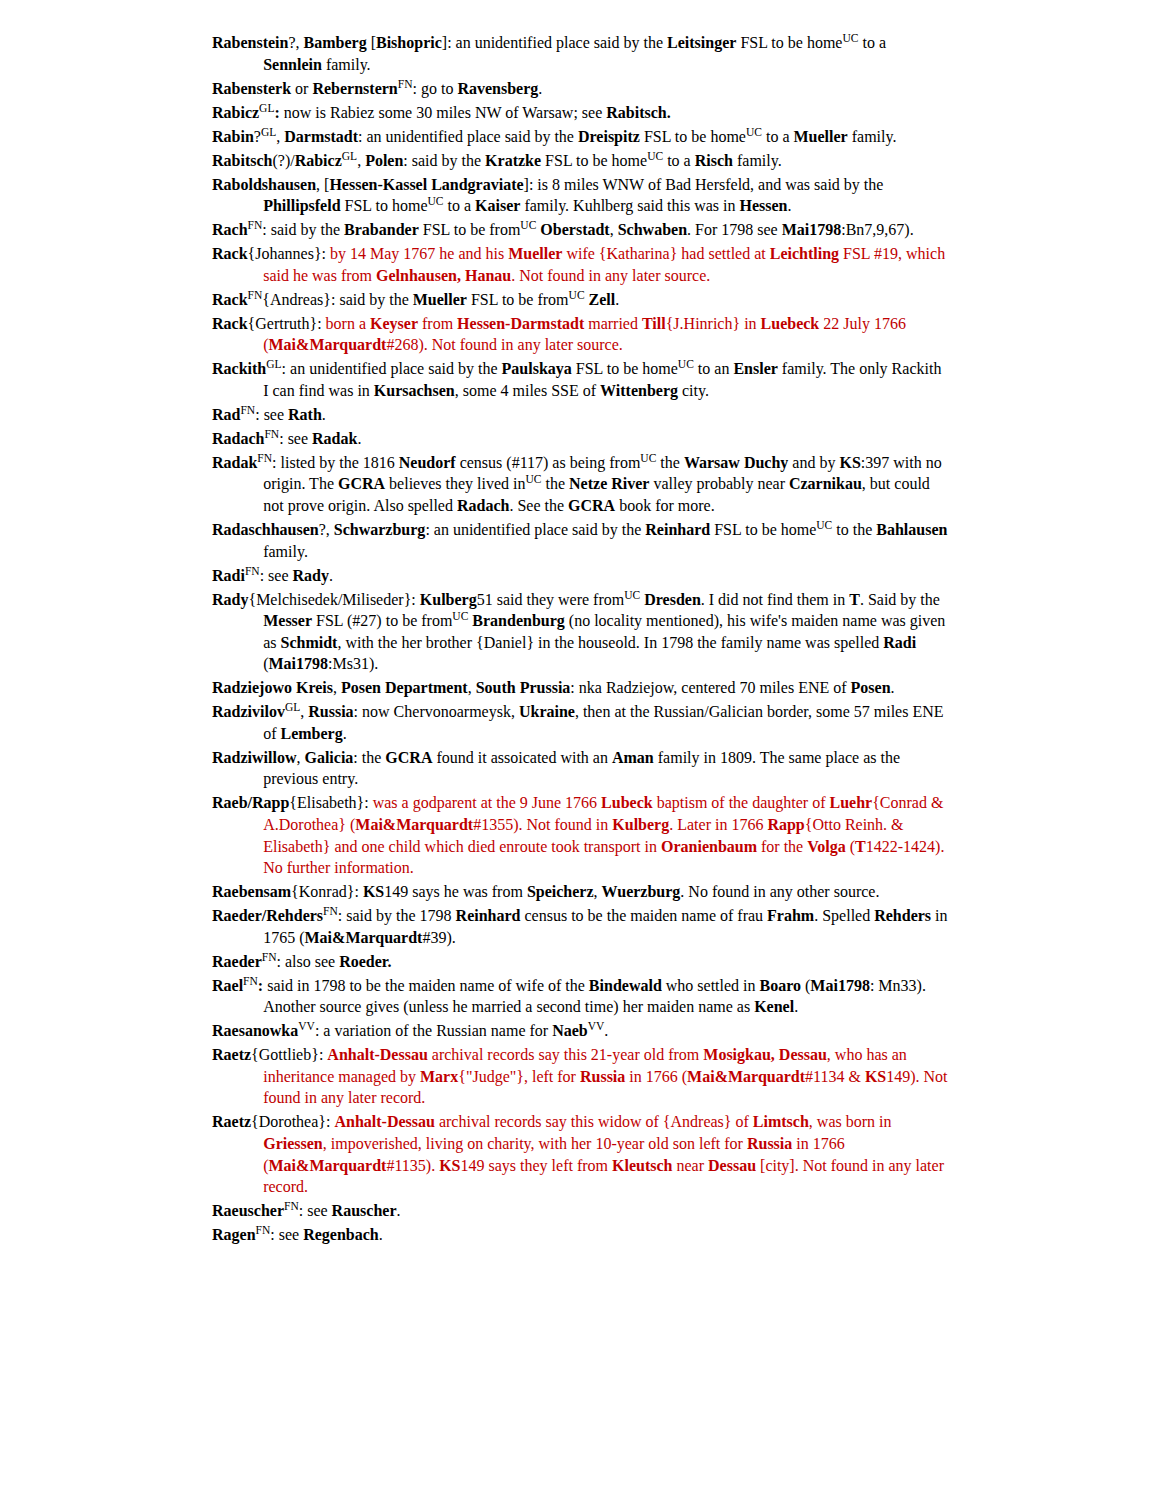Rabenstein?, Bamberg [Bishopric]: an unidentified place said by the Leitsinger FSL to be homeUC to a Sennlein family.
Rabensterk or RebernsternFN: go to Ravensberg.
RabiczGL: now is Rabiez some 30 miles NW of Warsaw; see Rabitsch.
Rabin?GL, Darmstadt: an unidentified place said by the Dreispitz FSL to be homeUC to a Mueller family.
Rabitsch(?)/RabiczGL, Polen: said by the Kratzke FSL to be homeUC to a Risch family.
Raboldshausen, [Hessen-Kassel Landgraviate]: is 8 miles WNW of Bad Hersfeld, and was said by the Phillipsfeld FSL to homeUC to a Kaiser family. Kuhlberg said this was in Hessen.
RachFN: said by the Brabander FSL to be fromUC Oberstadt, Schwaben. For 1798 see Mai1798:Bn7,9,67).
Rack{Johannes}: by 14 May 1767 he and his Mueller wife {Katharina} had settled at Leichtling FSL #19, which said he was from Gelnhausen, Hanau. Not found in any later source.
RackFN{Andreas}: said by the Mueller FSL to be fromUC Zell.
Rack{Gertruth}: born a Keyser from Hessen-Darmstadt married Till{J.Hinrich} in Luebeck 22 July 1766 (Mai&Marquardt#268). Not found in any later source.
RackithGL: an unidentified place said by the Paulskaya FSL to be homeUC to an Ensler family. The only Rackith I can find was in Kursachsen, some 4 miles SSE of Wittenberg city.
RadFN: see Rath.
RadachFN: see Radak.
RadakFN: listed by the 1816 Neudorf census (#117) as being fromUC the Warsaw Duchy and by KS:397 with no origin. The GCRA believes they lived inUC the Netze River valley probably near Czarnikau, but could not prove origin. Also spelled Radach. See the GCRA book for more.
Radaschhausen?, Schwarzburg: an unidentified place said by the Reinhard FSL to be homeUC to the Bahlausen family.
RadiFN: see Rady.
Rady{Melchisedek/Miliseder}: Kulberg51 said they were fromUC Dresden. I did not find them in T. Said by the Messer FSL (#27) to be fromUC Brandenburg (no locality mentioned), his wife's maiden name was given as Schmidt, with the her brother {Daniel} in the houseold. In 1798 the family name was spelled Radi (Mai1798:Ms31).
Radziejowo Kreis, Posen Department, South Prussia: nka Radziejow, centered 70 miles ENE of Posen.
RadzivilovGL, Russia: now Chervonoarmeysk, Ukraine, then at the Russian/Galician border, some 57 miles ENE of Lemberg.
Radziwillow, Galicia: the GCRA found it assoicated with an Aman family in 1809. The same place as the previous entry.
Raeb/Rapp{Elisabeth}: was a godparent at the 9 June 1766 Lubeck baptism of the daughter of Luehr{Conrad & A.Dorothea} (Mai&Marquardt#1355). Not found in Kulberg. Later in 1766 Rapp{Otto Reinh. & Elisabeth} and one child which died enroute took transport in Oranienbaum for the Volga (T1422-1424). No further information.
Raebensam{Konrad}: KS149 says he was from Speicherz, Wuerzburg. No found in any other source.
Raeder/RehdersFN: said by the 1798 Reinhard census to be the maiden name of frau Frahm. Spelled Rehders in 1765 (Mai&Marquardt#39).
RaederFN: also see Roeder.
RaelFN: said in 1798 to be the maiden name of wife of the Bindewald who settled in Boaro (Mai1798: Mn33). Another source gives (unless he married a second time) her maiden name as Kenel.
RaesanowkaVV: a variation of the Russian name for NaebVV.
Raetz{Gottlieb}: Anhalt-Dessau archival records say this 21-year old from Mosigkau, Dessau, who has an inheritance managed by Marx{"Judge"}, left for Russia in 1766 (Mai&Marquardt#1134 & KS149). Not found in any later record.
Raetz{Dorothea}: Anhalt-Dessau archival records say this widow of {Andreas} of Limtsch, was born in Griessen, impoverished, living on charity, with her 10-year old son left for Russia in 1766 (Mai&Marquardt#1135). KS149 says they left from Kleutsch near Dessau [city]. Not found in any later record.
RaeuscherFN: see Rauscher.
RagenFN: see Regenbach.